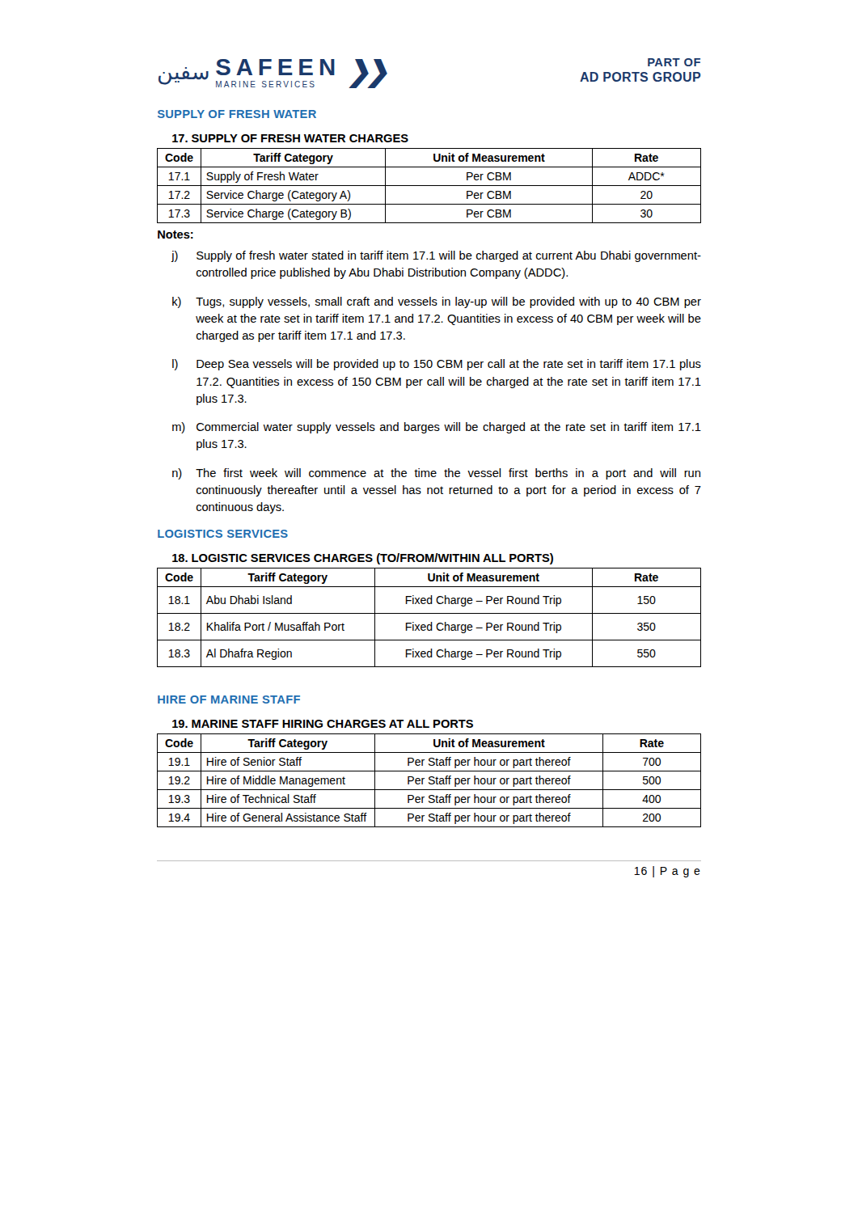سفين
SAFEEN MARINE SERVICES
❯❯
PART OF
AD PORTS GROUP
SUPPLY OF FRESH WATER
17. SUPPLY OF FRESH WATER CHARGES
| Code | Tariff Category | Unit of Measurement | Rate |
| --- | --- | --- | --- |
| 17.1 | Supply of Fresh Water | Per CBM | ADDC* |
| 17.2 | Service Charge (Category A) | Per CBM | 20 |
| 17.3 | Service Charge (Category B) | Per CBM | 30 |
Notes:
j) Supply of fresh water stated in tariff item 17.1 will be charged at current Abu Dhabi government-controlled price published by Abu Dhabi Distribution Company (ADDC).
k) Tugs, supply vessels, small craft and vessels in lay-up will be provided with up to 40 CBM per week at the rate set in tariff item 17.1 and 17.2. Quantities in excess of 40 CBM per week will be charged as per tariff item 17.1 and 17.3.
l) Deep Sea vessels will be provided up to 150 CBM per call at the rate set in tariff item 17.1 plus 17.2. Quantities in excess of 150 CBM per call will be charged at the rate set in tariff item 17.1 plus 17.3.
m) Commercial water supply vessels and barges will be charged at the rate set in tariff item 17.1 plus 17.3.
n) The first week will commence at the time the vessel first berths in a port and will run continuously thereafter until a vessel has not returned to a port for a period in excess of 7 continuous days.
LOGISTICS SERVICES
18. LOGISTIC SERVICES CHARGES (TO/FROM/WITHIN ALL PORTS)
| Code | Tariff Category | Unit of Measurement | Rate |
| --- | --- | --- | --- |
| 18.1 | Abu Dhabi Island | Fixed Charge – Per Round Trip | 150 |
| 18.2 | Khalifa Port / Musaffah Port | Fixed Charge – Per Round Trip | 350 |
| 18.3 | Al Dhafra Region | Fixed Charge – Per Round Trip | 550 |
HIRE OF MARINE STAFF
19. MARINE STAFF HIRING CHARGES AT ALL PORTS
| Code | Tariff Category | Unit of Measurement | Rate |
| --- | --- | --- | --- |
| 19.1 | Hire of Senior Staff | Per Staff per hour or part thereof | 700 |
| 19.2 | Hire of Middle Management | Per Staff per hour or part thereof | 500 |
| 19.3 | Hire of Technical Staff | Per Staff per hour or part thereof | 400 |
| 19.4 | Hire of General Assistance Staff | Per Staff per hour or part thereof | 200 |
16 | P a g e